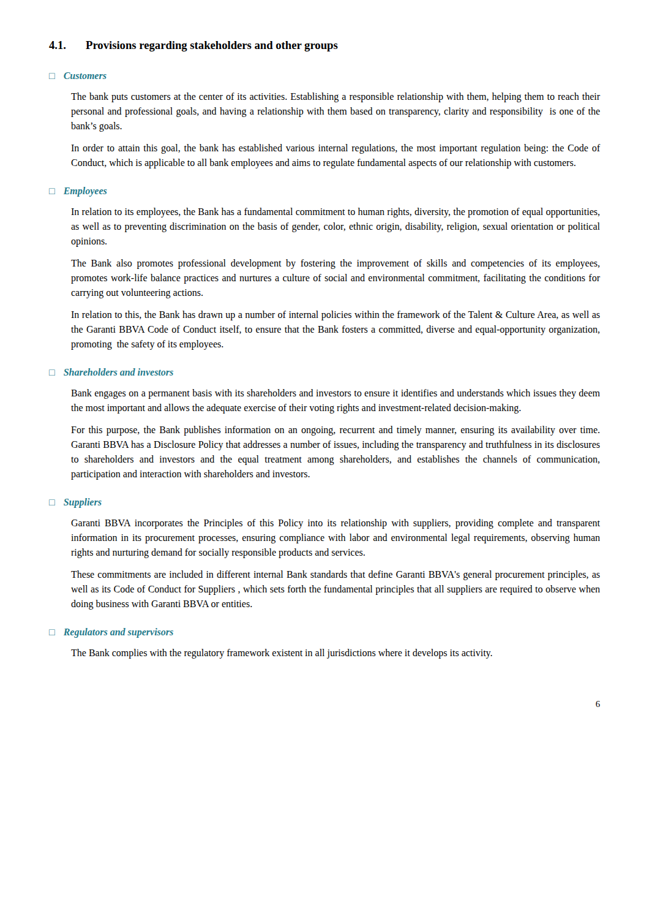4.1. Provisions regarding stakeholders and other groups
Customers
The bank puts customers at the center of its activities. Establishing a responsible relationship with them, helping them to reach their personal and professional goals, and having a relationship with them based on transparency, clarity and responsibility is one of the bank’s goals.
In order to attain this goal, the bank has established various internal regulations, the most important regulation being: the Code of Conduct, which is applicable to all bank employees and aims to regulate fundamental aspects of our relationship with customers.
Employees
In relation to its employees, the Bank has a fundamental commitment to human rights, diversity, the promotion of equal opportunities, as well as to preventing discrimination on the basis of gender, color, ethnic origin, disability, religion, sexual orientation or political opinions.
The Bank also promotes professional development by fostering the improvement of skills and competencies of its employees, promotes work-life balance practices and nurtures a culture of social and environmental commitment, facilitating the conditions for carrying out volunteering actions.
In relation to this, the Bank has drawn up a number of internal policies within the framework of the Talent & Culture Area, as well as the Garanti BBVA Code of Conduct itself, to ensure that the Bank fosters a committed, diverse and equal-opportunity organization, promoting the safety of its employees.
Shareholders and investors
Bank engages on a permanent basis with its shareholders and investors to ensure it identifies and understands which issues they deem the most important and allows the adequate exercise of their voting rights and investment-related decision-making.
For this purpose, the Bank publishes information on an ongoing, recurrent and timely manner, ensuring its availability over time. Garanti BBVA has a Disclosure Policy that addresses a number of issues, including the transparency and truthfulness in its disclosures to shareholders and investors and the equal treatment among shareholders, and establishes the channels of communication, participation and interaction with shareholders and investors.
Suppliers
Garanti BBVA incorporates the Principles of this Policy into its relationship with suppliers, providing complete and transparent information in its procurement processes, ensuring compliance with labor and environmental legal requirements, observing human rights and nurturing demand for socially responsible products and services.
These commitments are included in different internal Bank standards that define Garanti BBVA's general procurement principles, as well as its Code of Conduct for Suppliers , which sets forth the fundamental principles that all suppliers are required to observe when doing business with Garanti BBVA or entities.
Regulators and supervisors
The Bank complies with the regulatory framework existent in all jurisdictions where it develops its activity.
6